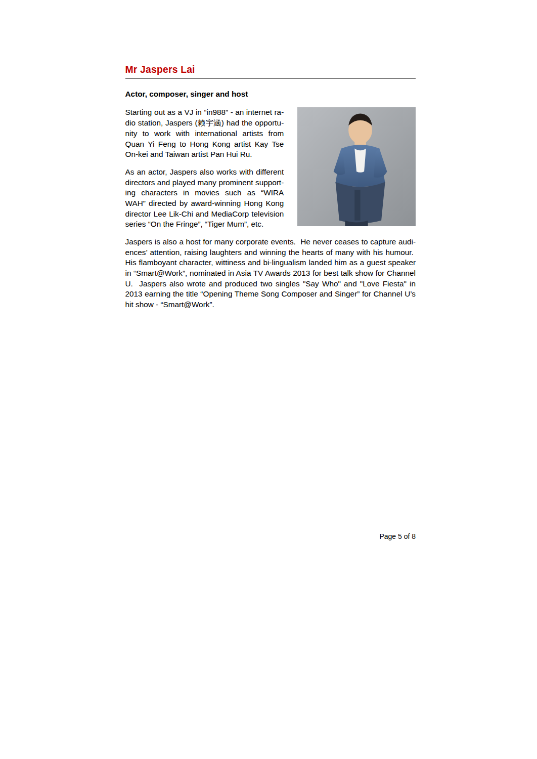Mr Jaspers Lai
Actor, composer, singer and host
Starting out as a VJ in “in988” - an internet radio station, Jaspers (赖宇涵) had the opportunity to work with international artists from Quan Yi Feng to Hong Kong artist Kay Tse On-kei and Taiwan artist Pan Hui Ru.
As an actor, Jaspers also works with different directors and played many prominent supporting characters in movies such as “WIRA WAH” directed by award-winning Hong Kong director Lee Lik-Chi and MediaCorp television series “On the Fringe”, “Tiger Mum”, etc.
Jaspers is also a host for many corporate events. He never ceases to capture audiences’ attention, raising laughters and winning the hearts of many with his humour. His flamboyant character, wittiness and bi-lingualism landed him as a guest speaker in “Smart@Work”, nominated in Asia TV Awards 2013 for best talk show for Channel U. Jaspers also wrote and produced two singles "Say Who" and "Love Fiesta" in 2013 earning the title “Opening Theme Song Composer and Singer” for Channel U’s hit show - “Smart@Work”.
Page 5 of 8